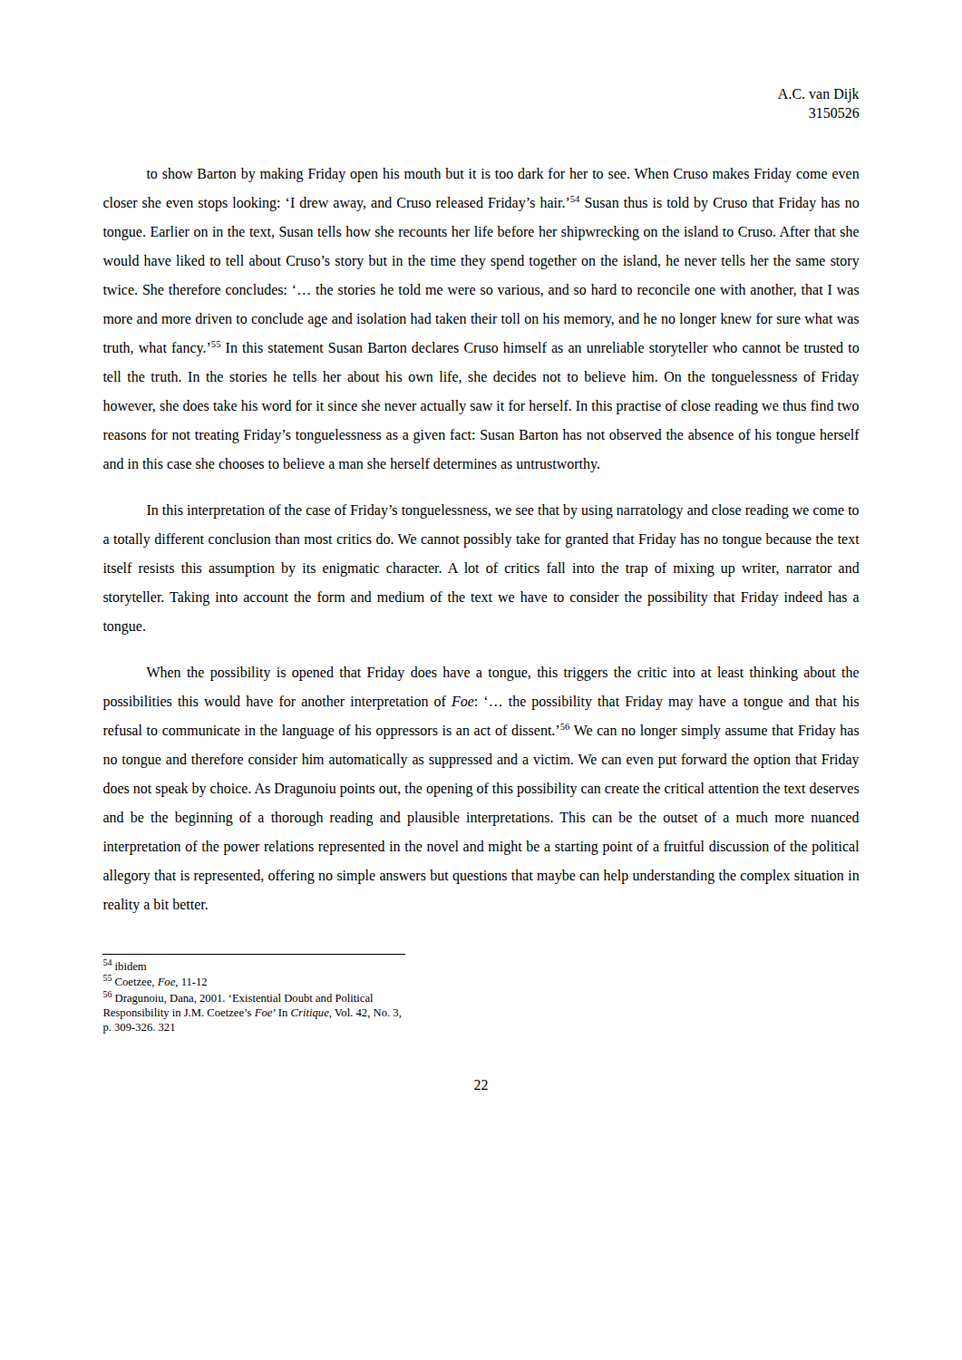A.C. van Dijk
3150526
to show Barton by making Friday open his mouth but it is too dark for her to see. When Cruso makes Friday come even closer she even stops looking: ‘I drew away, and Cruso released Friday’s hair.’54 Susan thus is told by Cruso that Friday has no tongue. Earlier on in the text, Susan tells how she recounts her life before her shipwrecking on the island to Cruso. After that she would have liked to tell about Cruso’s story but in the time they spend together on the island, he never tells her the same story twice. She therefore concludes: ‘… the stories he told me were so various, and so hard to reconcile one with another, that I was more and more driven to conclude age and isolation had taken their toll on his memory, and he no longer knew for sure what was truth, what fancy.’55 In this statement Susan Barton declares Cruso himself as an unreliable storyteller who cannot be trusted to tell the truth. In the stories he tells her about his own life, she decides not to believe him. On the tonguelessness of Friday however, she does take his word for it since she never actually saw it for herself. In this practise of close reading we thus find two reasons for not treating Friday’s tonguelessness as a given fact: Susan Barton has not observed the absence of his tongue herself and in this case she chooses to believe a man she herself determines as untrustworthy.
In this interpretation of the case of Friday’s tonguelessness, we see that by using narratology and close reading we come to a totally different conclusion than most critics do. We cannot possibly take for granted that Friday has no tongue because the text itself resists this assumption by its enigmatic character. A lot of critics fall into the trap of mixing up writer, narrator and storyteller. Taking into account the form and medium of the text we have to consider the possibility that Friday indeed has a tongue.
When the possibility is opened that Friday does have a tongue, this triggers the critic into at least thinking about the possibilities this would have for another interpretation of Foe: ‘… the possibility that Friday may have a tongue and that his refusal to communicate in the language of his oppressors is an act of dissent.’56 We can no longer simply assume that Friday has no tongue and therefore consider him automatically as suppressed and a victim. We can even put forward the option that Friday does not speak by choice. As Dragunoiu points out, the opening of this possibility can create the critical attention the text deserves and be the beginning of a thorough reading and plausible interpretations. This can be the outset of a much more nuanced interpretation of the power relations represented in the novel and might be a starting point of a fruitful discussion of the political allegory that is represented, offering no simple answers but questions that maybe can help understanding the complex situation in reality a bit better.
54 ibidem
55 Coetzee, Foe, 11-12
56 Dragunoiu, Dana, 2001. ‘Existential Doubt and Political Responsibility in J.M. Coetzee’s Foe’ In Critique, Vol. 42, No. 3, p. 309-326. 321
22